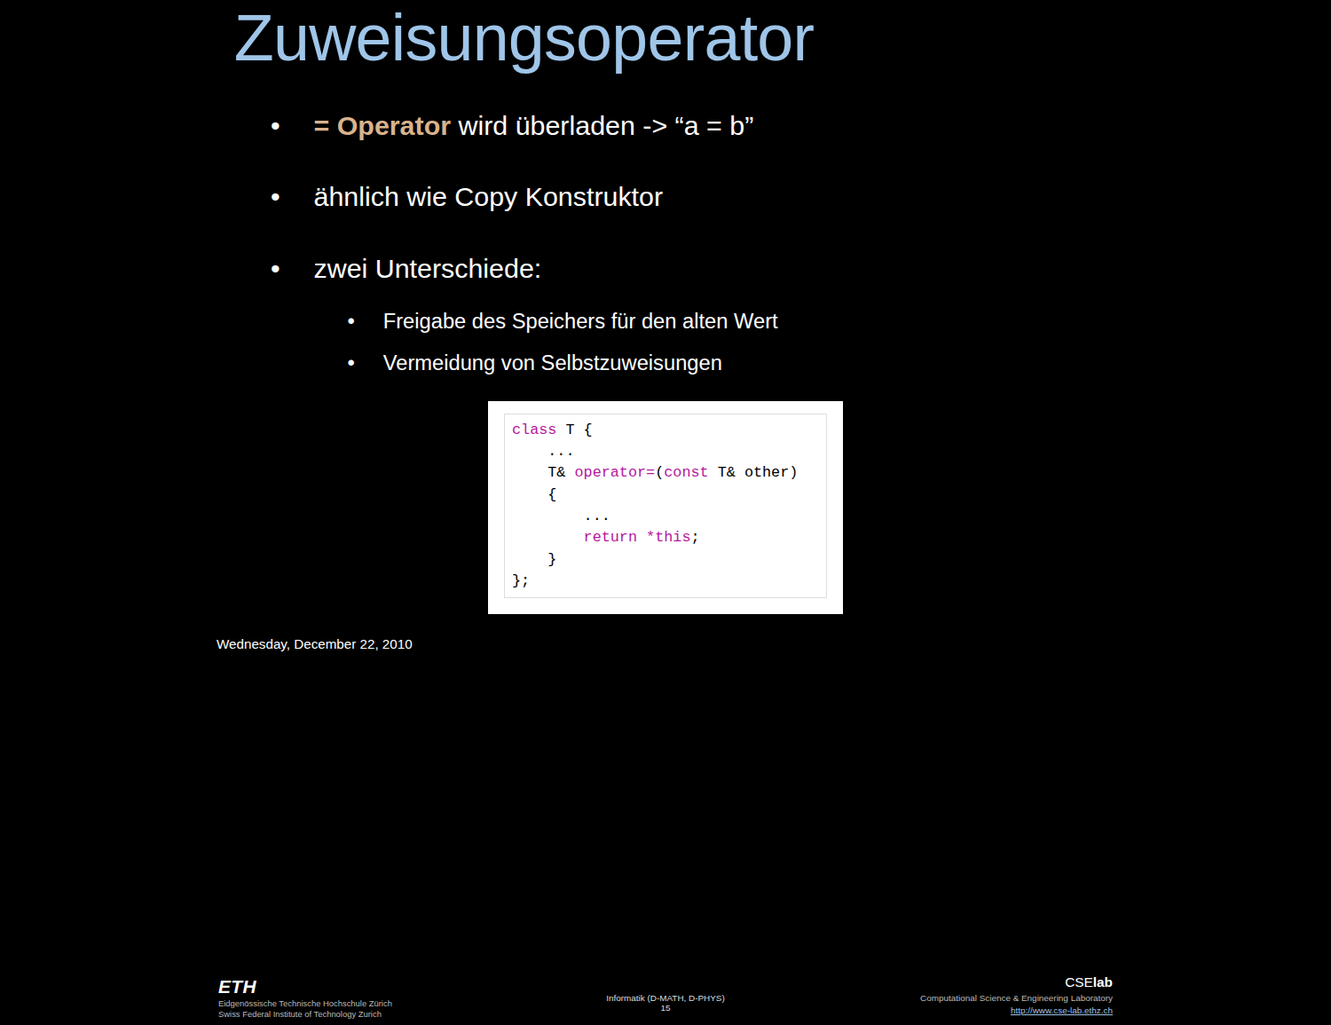Zuweisungsoperator
= Operator wird überladen -> “a = b”
ähnlich wie Copy Konstruktor
zwei Unterschiede:
Freigabe des Speichers für den alten Wert
Vermeidung von Selbstzuweisungen
class T {
    ...
    T& operator=(const T& other)
    {
        ...
        return *this;
    }
};
ETH
Eidgenössische Technische Hochschule Zürich
Swiss Federal Institute of Technology Zurich
Informatik (D-MATH, D-PHYS)
15
CSElab
Computational Science & Engineering Laboratory
http://www.cse-lab.ethz.ch
Wednesday, December 22, 2010